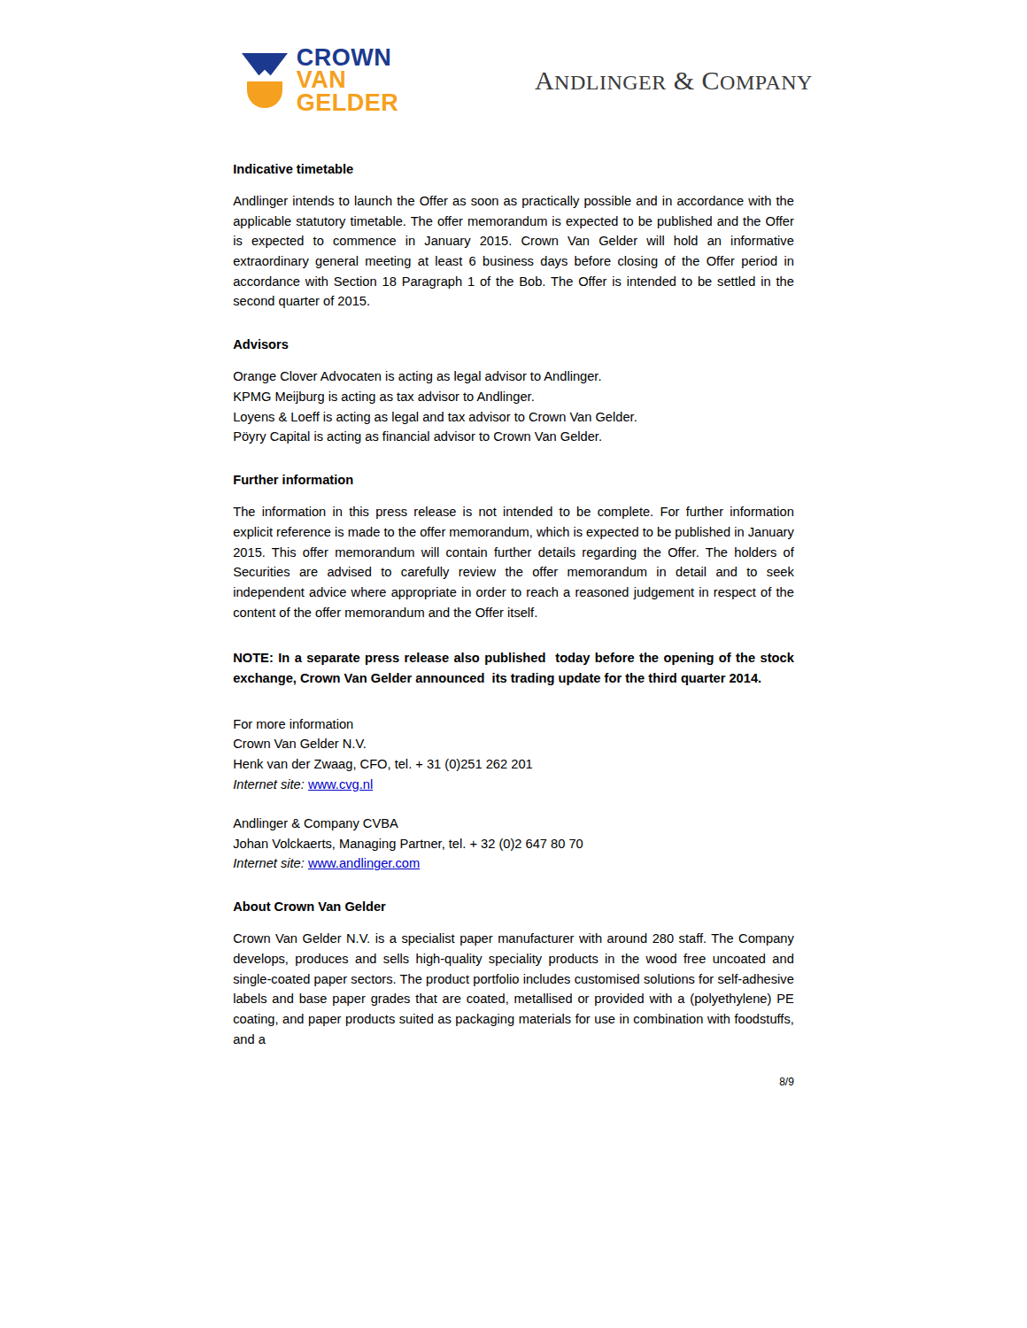CROWN VAN GELDER
ANDLINGER & COMPANY
Indicative timetable
Andlinger intends to launch the Offer as soon as practically possible and in accordance with the applicable statutory timetable. The offer memorandum is expected to be published and the Offer is expected to commence in January 2015. Crown Van Gelder will hold an informative extraordinary general meeting at least 6 business days before closing of the Offer period in accordance with Section 18 Paragraph 1 of the Bob. The Offer is intended to be settled in the second quarter of 2015.
Advisors
Orange Clover Advocaten is acting as legal advisor to Andlinger.
KPMG Meijburg is acting as tax advisor to Andlinger.
Loyens & Loeff is acting as legal and tax advisor to Crown Van Gelder.
Pöyry Capital is acting as financial advisor to Crown Van Gelder.
Further information
The information in this press release is not intended to be complete. For further information explicit reference is made to the offer memorandum, which is expected to be published in January 2015. This offer memorandum will contain further details regarding the Offer. The holders of Securities are advised to carefully review the offer memorandum in detail and to seek independent advice where appropriate in order to reach a reasoned judgement in respect of the content of the offer memorandum and the Offer itself.
NOTE: In a separate press release also published today before the opening of the stock exchange, Crown Van Gelder announced its trading update for the third quarter 2014.
For more information
Crown Van Gelder N.V.
Henk van der Zwaag, CFO, tel. + 31 (0)251 262 201
Internet site: www.cvg.nl
Andlinger & Company CVBA
Johan Volckaerts, Managing Partner, tel. + 32 (0)2 647 80 70
Internet site: www.andlinger.com
About Crown Van Gelder
Crown Van Gelder N.V. is a specialist paper manufacturer with around 280 staff. The Company develops, produces and sells high-quality speciality products in the wood free uncoated and single-coated paper sectors. The product portfolio includes customised solutions for self-adhesive labels and base paper grades that are coated, metallised or provided with a (polyethylene) PE coating, and paper products suited as packaging materials for use in combination with foodstuffs, and a
8/9